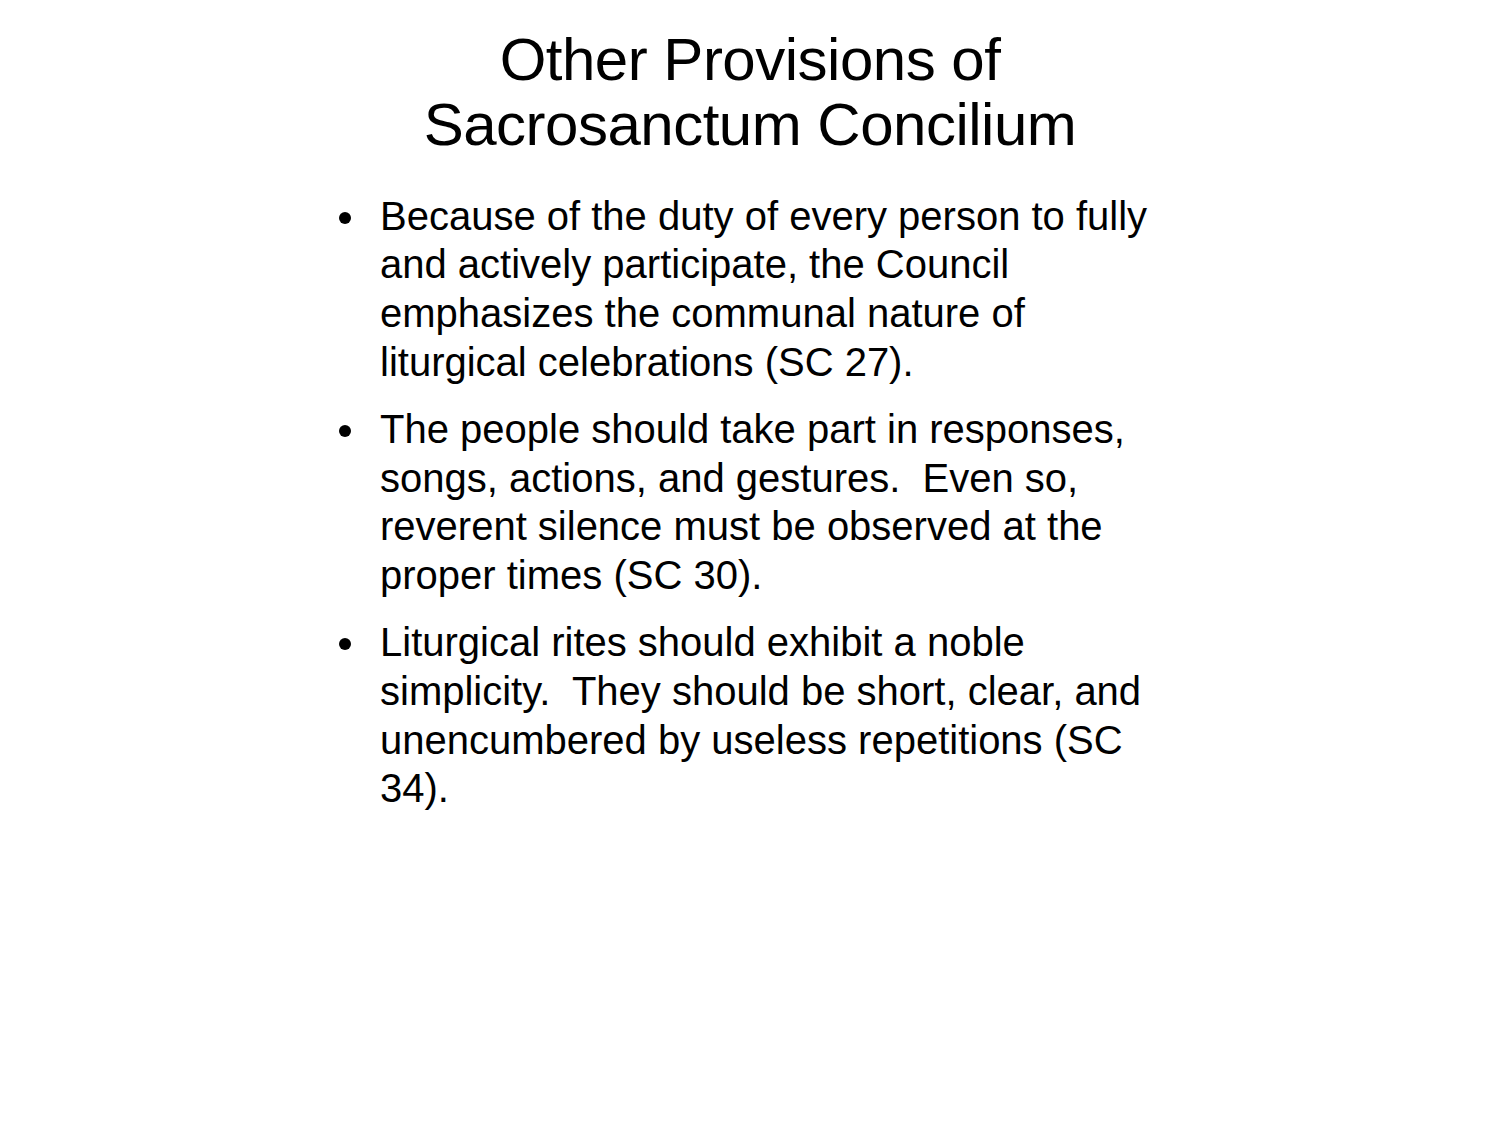Other Provisions of Sacrosanctum Concilium
Because of the duty of every person to fully and actively participate, the Council emphasizes the communal nature of liturgical celebrations (SC 27).
The people should take part in responses, songs, actions, and gestures. Even so, reverent silence must be observed at the proper times (SC 30).
Liturgical rites should exhibit a noble simplicity. They should be short, clear, and unencumbered by useless repetitions (SC 34).